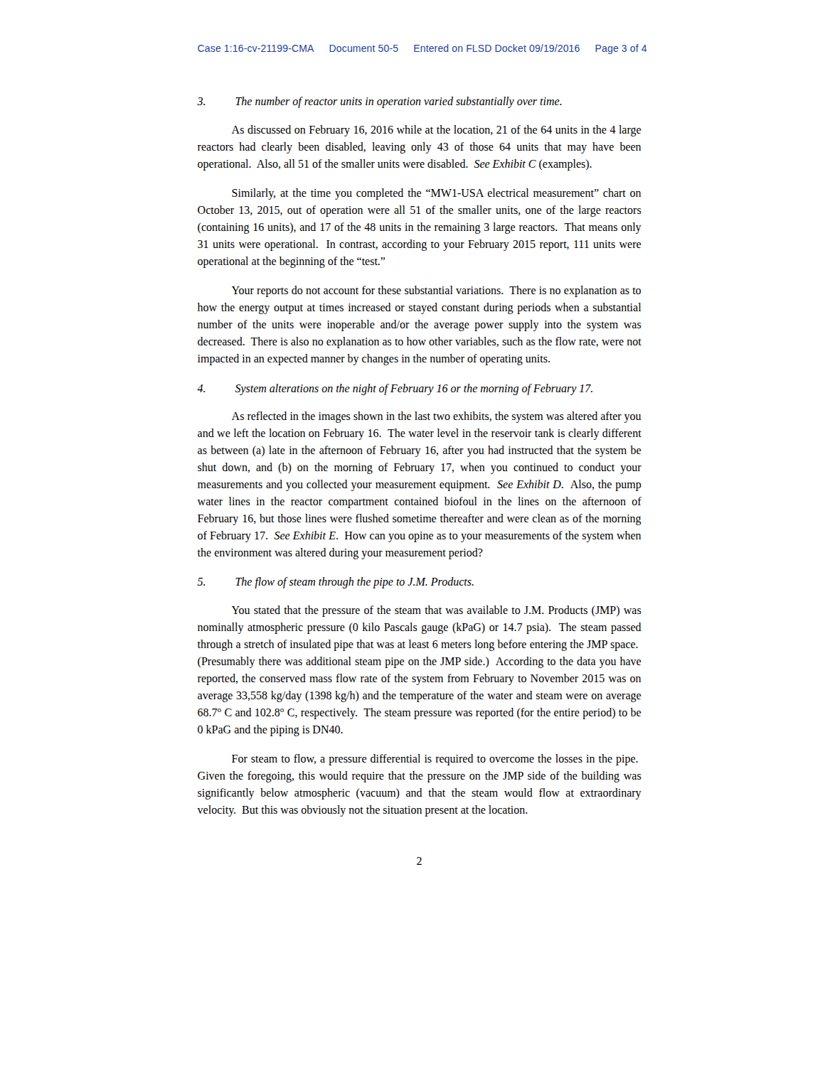Case 1:16-cv-21199-CMA Document 50-5 Entered on FLSD Docket 09/19/2016 Page 3 of 4
3. The number of reactor units in operation varied substantially over time.
As discussed on February 16, 2016 while at the location, 21 of the 64 units in the 4 large reactors had clearly been disabled, leaving only 43 of those 64 units that may have been operational. Also, all 51 of the smaller units were disabled. See Exhibit C (examples).
Similarly, at the time you completed the “MW1-USA electrical measurement” chart on October 13, 2015, out of operation were all 51 of the smaller units, one of the large reactors (containing 16 units), and 17 of the 48 units in the remaining 3 large reactors. That means only 31 units were operational. In contrast, according to your February 2015 report, 111 units were operational at the beginning of the “test.”
Your reports do not account for these substantial variations. There is no explanation as to how the energy output at times increased or stayed constant during periods when a substantial number of the units were inoperable and/or the average power supply into the system was decreased. There is also no explanation as to how other variables, such as the flow rate, were not impacted in an expected manner by changes in the number of operating units.
4. System alterations on the night of February 16 or the morning of February 17.
As reflected in the images shown in the last two exhibits, the system was altered after you and we left the location on February 16. The water level in the reservoir tank is clearly different as between (a) late in the afternoon of February 16, after you had instructed that the system be shut down, and (b) on the morning of February 17, when you continued to conduct your measurements and you collected your measurement equipment. See Exhibit D. Also, the pump water lines in the reactor compartment contained biofoul in the lines on the afternoon of February 16, but those lines were flushed sometime thereafter and were clean as of the morning of February 17. See Exhibit E. How can you opine as to your measurements of the system when the environment was altered during your measurement period?
5. The flow of steam through the pipe to J.M. Products.
You stated that the pressure of the steam that was available to J.M. Products (JMP) was nominally atmospheric pressure (0 kilo Pascals gauge (kPaG) or 14.7 psia). The steam passed through a stretch of insulated pipe that was at least 6 meters long before entering the JMP space. (Presumably there was additional steam pipe on the JMP side.) According to the data you have reported, the conserved mass flow rate of the system from February to November 2015 was on average 33,558 kg/day (1398 kg/h) and the temperature of the water and steam were on average 68.7o C and 102.8o C, respectively. The steam pressure was reported (for the entire period) to be 0 kPaG and the piping is DN40.
For steam to flow, a pressure differential is required to overcome the losses in the pipe. Given the foregoing, this would require that the pressure on the JMP side of the building was significantly below atmospheric (vacuum) and that the steam would flow at extraordinary velocity. But this was obviously not the situation present at the location.
2